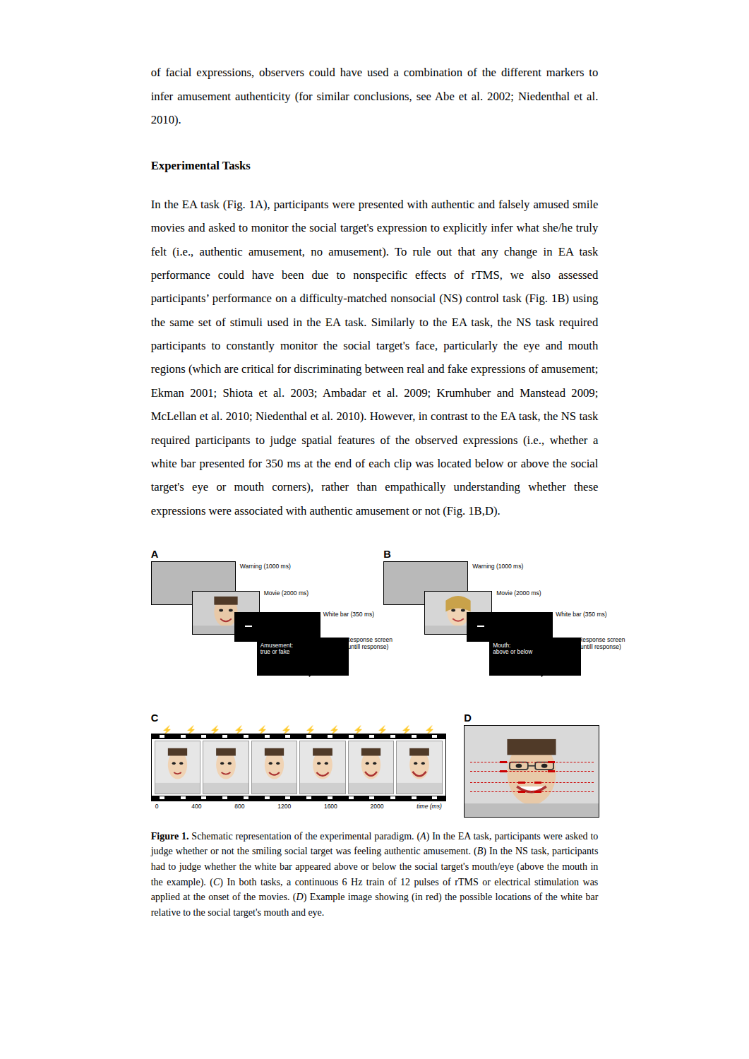of facial expressions, observers could have used a combination of the different markers to infer amusement authenticity (for similar conclusions, see Abe et al. 2002; Niedenthal et al. 2010).
Experimental Tasks
In the EA task (Fig. 1A), participants were presented with authentic and falsely amused smile movies and asked to monitor the social target's expression to explicitly infer what she/he truly felt (i.e., authentic amusement, no amusement). To rule out that any change in EA task performance could have been due to nonspecific effects of rTMS, we also assessed participants’ performance on a difficulty-matched nonsocial (NS) control task (Fig. 1B) using the same set of stimuli used in the EA task. Similarly to the EA task, the NS task required participants to constantly monitor the social target's face, particularly the eye and mouth regions (which are critical for discriminating between real and fake expressions of amusement; Ekman 2001; Shiota et al. 2003; Ambadar et al. 2009; Krumhuber and Manstead 2009; McLellan et al. 2010; Niedenthal et al. 2010). However, in contrast to the EA task, the NS task required participants to judge spatial features of the observed expressions (i.e., whether a white bar presented for 350 ms at the end of each clip was located below or above the social target's eye or mouth corners), rather than empathically understanding whether these expressions were associated with authentic amusement or not (Fig. 1B,D).
A
Warning (1000 ms)
Movie (2000 ms)
White bar (350 ms)
Amusement:
true or fake
Response screen
(untill response)
B
Warning (1000 ms)
Movie (2000 ms)
White bar (350 ms)
Mouth:
above or below
Response screen
(untill response)
C
⚡⚡⚡⚡⚡⚡⚡⚡⚡⚡⚡⚡
0400800120016002000 time (ms)
D
Figure 1. Schematic representation of the experimental paradigm. (A) In the EA task, participants were asked to judge whether or not the smiling social target was feeling authentic amusement. (B) In the NS task, participants had to judge whether the white bar appeared above or below the social target's mouth/eye (above the mouth in the example). (C) In both tasks, a continuous 6 Hz train of 12 pulses of rTMS or electrical stimulation was applied at the onset of the movies. (D) Example image showing (in red) the possible locations of the white bar relative to the social target's mouth and eye.